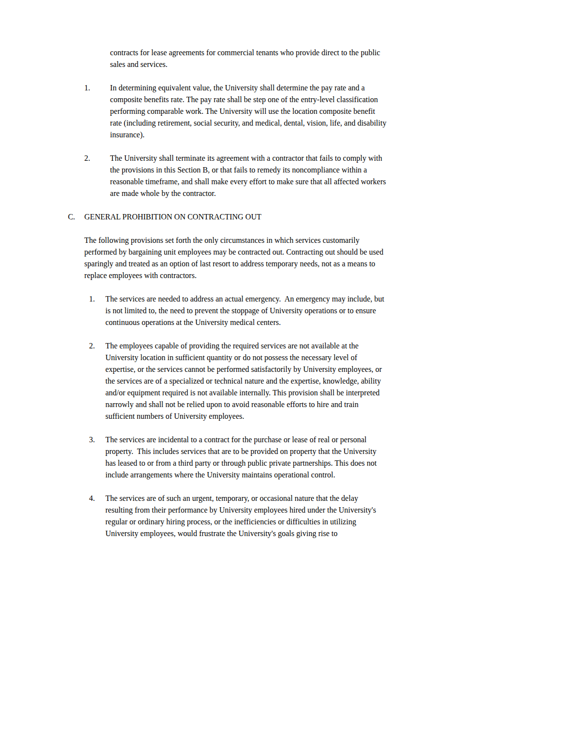contracts for lease agreements for commercial tenants who provide direct to the public sales and services.
In determining equivalent value, the University shall determine the pay rate and a composite benefits rate. The pay rate shall be step one of the entry-level classification performing comparable work. The University will use the location composite benefit rate (including retirement, social security, and medical, dental, vision, life, and disability insurance).
The University shall terminate its agreement with a contractor that fails to comply with the provisions in this Section B, or that fails to remedy its noncompliance within a reasonable timeframe, and shall make every effort to make sure that all affected workers are made whole by the contractor.
General Prohibition on Contracting Out
The following provisions set forth the only circumstances in which services customarily performed by bargaining unit employees may be contracted out. Contracting out should be used sparingly and treated as an option of last resort to address temporary needs, not as a means to replace employees with contractors.
The services are needed to address an actual emergency. An emergency may include, but is not limited to, the need to prevent the stoppage of University operations or to ensure continuous operations at the University medical centers.
The employees capable of providing the required services are not available at the University location in sufficient quantity or do not possess the necessary level of expertise, or the services cannot be performed satisfactorily by University employees, or the services are of a specialized or technical nature and the expertise, knowledge, ability and/or equipment required is not available internally. This provision shall be interpreted narrowly and shall not be relied upon to avoid reasonable efforts to hire and train sufficient numbers of University employees.
The services are incidental to a contract for the purchase or lease of real or personal property. This includes services that are to be provided on property that the University has leased to or from a third party or through public private partnerships. This does not include arrangements where the University maintains operational control.
The services are of such an urgent, temporary, or occasional nature that the delay resulting from their performance by University employees hired under the University's regular or ordinary hiring process, or the inefficiencies or difficulties in utilizing University employees, would frustrate the University's goals giving rise to